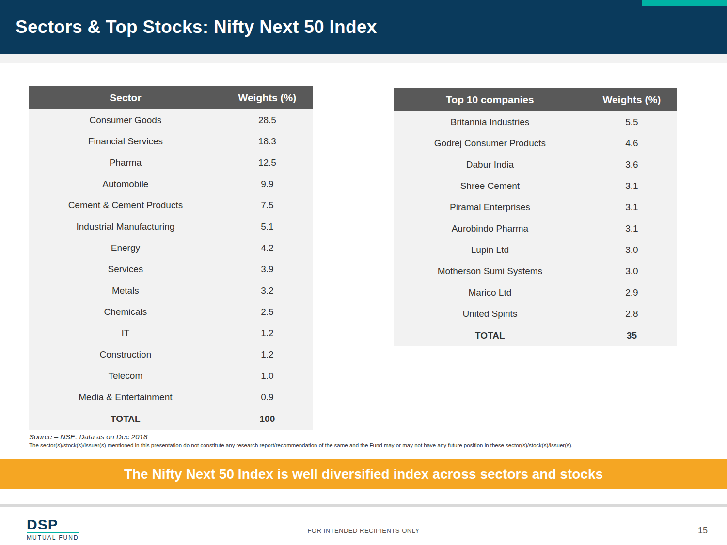Sectors & Top Stocks: Nifty Next 50 Index
| Sector | Weights (%) |
| --- | --- |
| Consumer Goods | 28.5 |
| Financial Services | 18.3 |
| Pharma | 12.5 |
| Automobile | 9.9 |
| Cement & Cement Products | 7.5 |
| Industrial Manufacturing | 5.1 |
| Energy | 4.2 |
| Services | 3.9 |
| Metals | 3.2 |
| Chemicals | 2.5 |
| IT | 1.2 |
| Construction | 1.2 |
| Telecom | 1.0 |
| Media & Entertainment | 0.9 |
| TOTAL | 100 |
| Top 10 companies | Weights (%) |
| --- | --- |
| Britannia Industries | 5.5 |
| Godrej Consumer Products | 4.6 |
| Dabur India | 3.6 |
| Shree Cement | 3.1 |
| Piramal Enterprises | 3.1 |
| Aurobindo Pharma | 3.1 |
| Lupin Ltd | 3.0 |
| Motherson Sumi Systems | 3.0 |
| Marico Ltd | 2.9 |
| United Spirits | 2.8 |
| TOTAL | 35 |
Source – NSE. Data as on Dec 2018
The sector(s)/stock(s)/issuer(s) mentioned in this presentation do not constitute any research report/recommendation of the same and the Fund may or may not have any future position in these sector(s)/stock(s)/issuer(s).
The Nifty Next 50 Index is well diversified index across sectors and stocks
DSP
MUTUAL FUND
FOR INTENDED RECIPIENTS ONLY
15